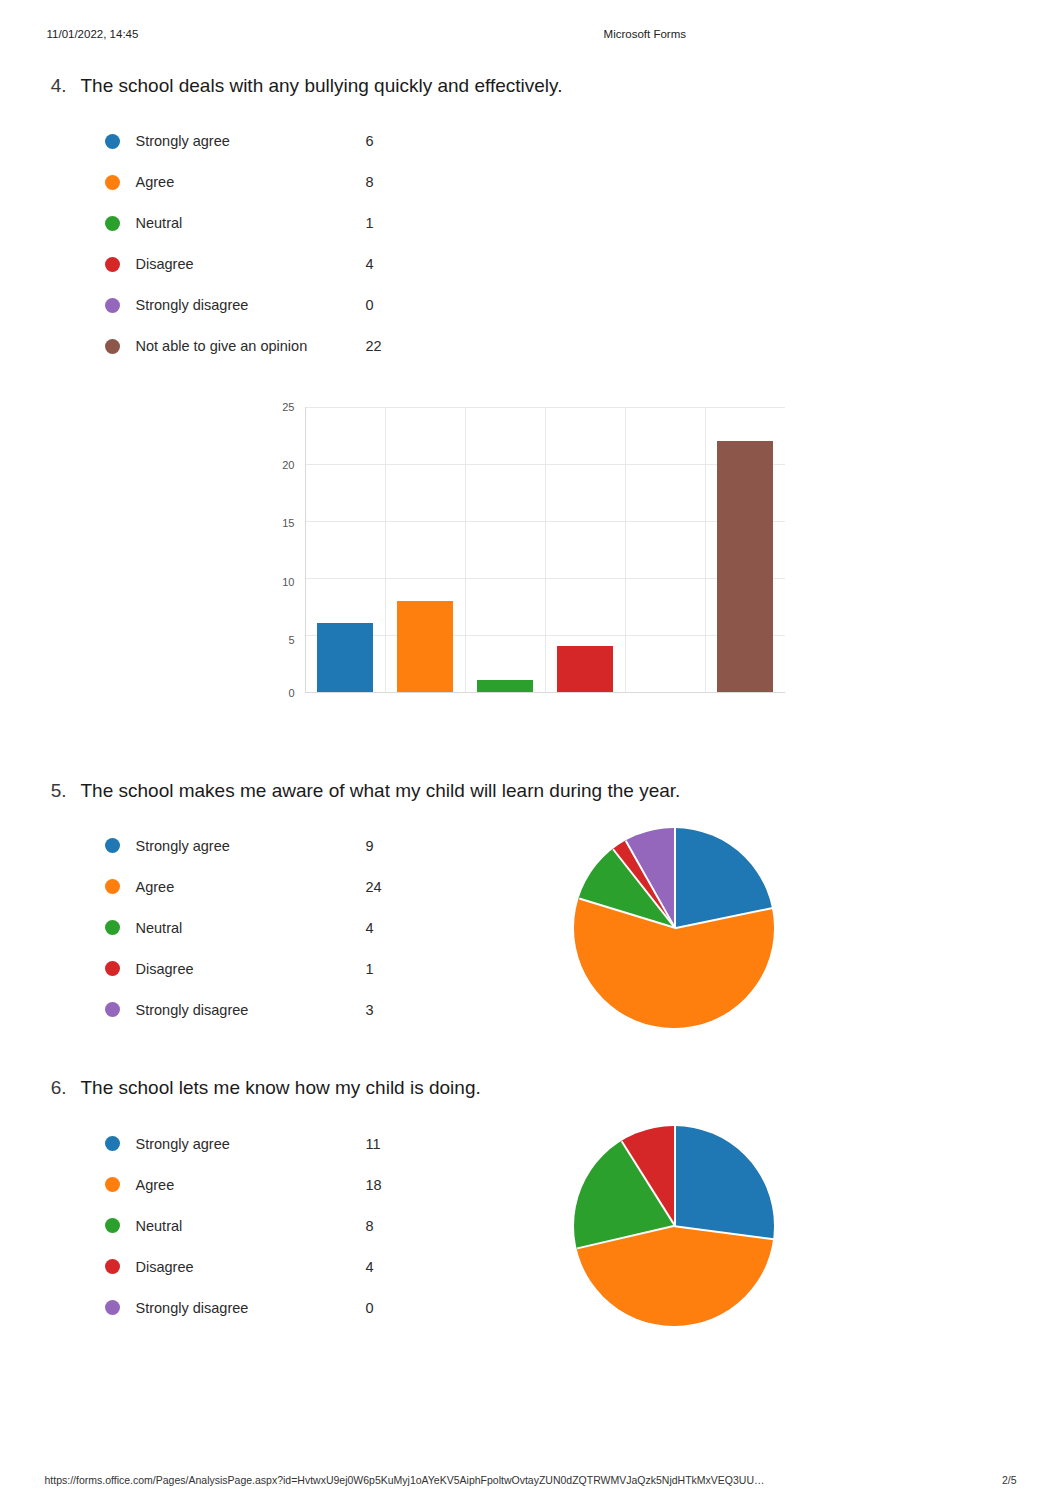11/01/2022, 14:45
Microsoft Forms
4.
The school deals with any bullying quickly and effectively.
Strongly agree 6
Agree 8
Neutral 1
Disagree 4
Strongly disagree 0
Not able to give an opinion 22
25
20
15
10
5
0
5.
The school makes me aware of what my child will learn during the year.
Strongly agree 9
Agree 24
Neutral 4
Disagree 1
Strongly disagree 3
6.
The school lets me know how my child is doing.
Strongly agree 11
Agree 18
Neutral 8
Disagree 4
Strongly disagree 0
https://forms.office.com/Pages/AnalysisPage.aspx?id=HvtwxU9ej0W6p5KuMyj1oAYeKV5AiphFpoltwOvtayZUN0dZQTRWMVJaQzk5NjdHTkMxVEQ3UU…
2/5